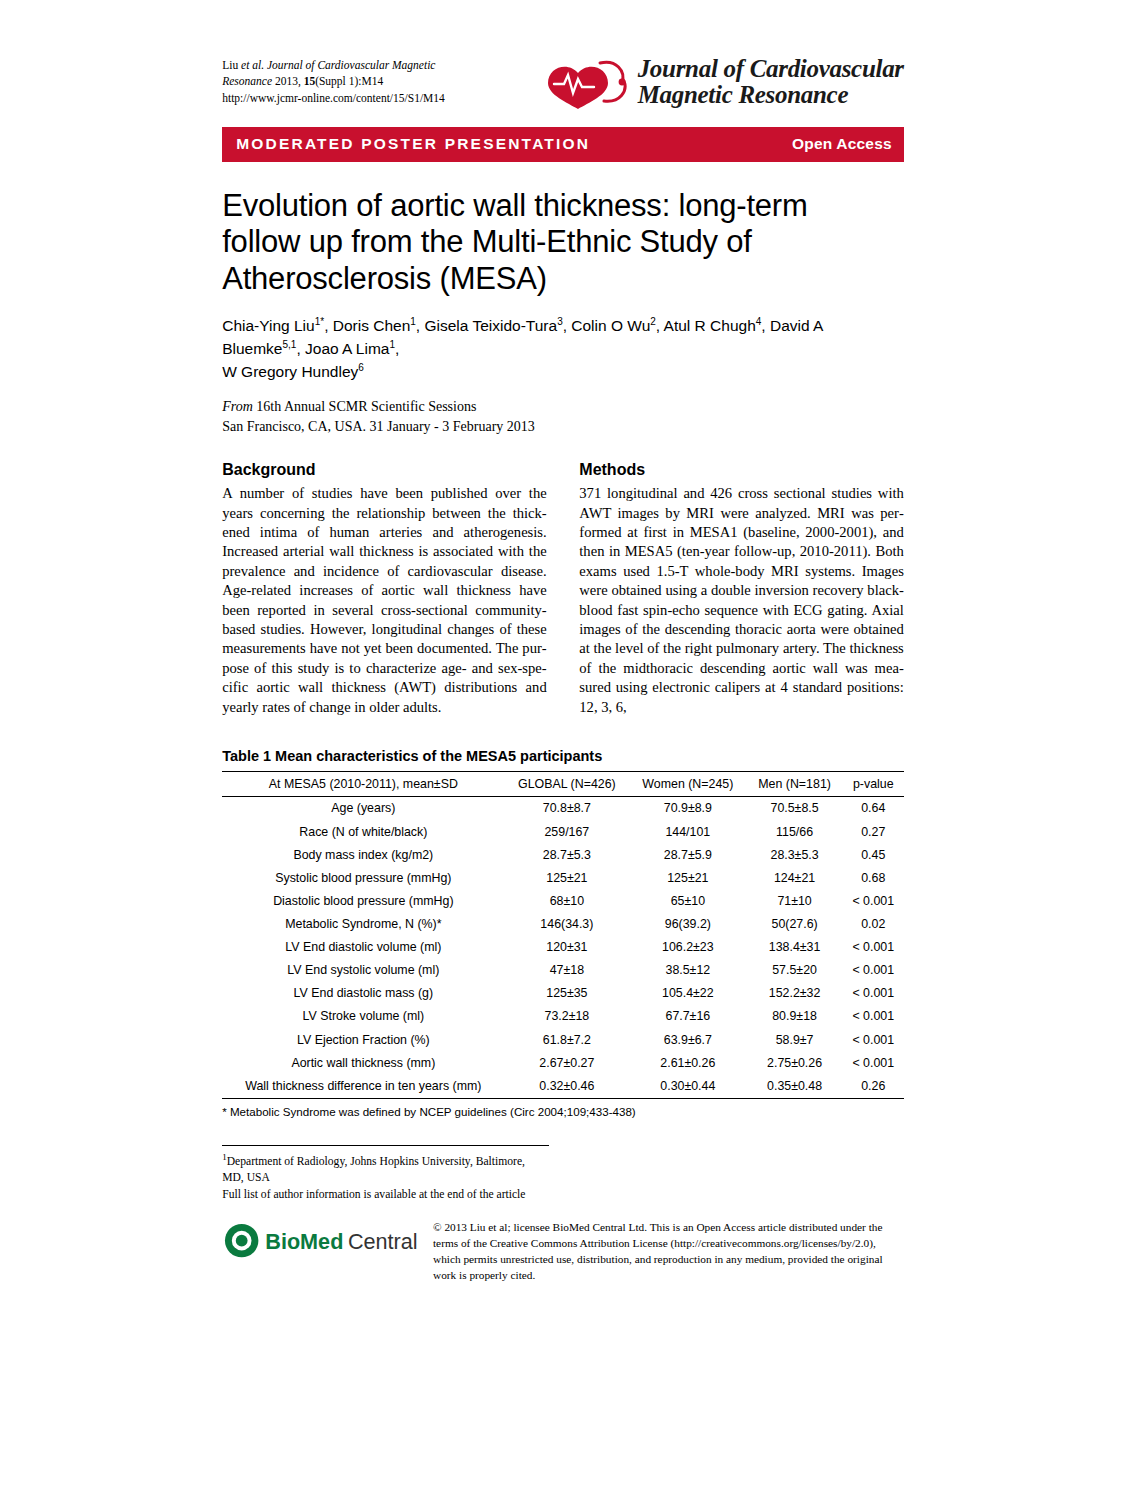Liu et al. Journal of Cardiovascular Magnetic
Resonance 2013, 15(Suppl 1):M14
http://www.jcmr-online.com/content/15/S1/M14
Journal of Cardiovascular Magnetic Resonance
Moderated Poster Presentation
Open Access
Evolution of aortic wall thickness: long-term
follow up from the Multi-Ethnic Study of
Atherosclerosis (MESA)
Chia-Ying Liu1*, Doris Chen1, Gisela Teixido-Tura3, Colin O Wu2, Atul R Chugh4, David A Bluemke5,1, Joao A Lima1,
W Gregory Hundley6
From 16th Annual SCMR Scientific Sessions
San Francisco, CA, USA. 31 January - 3 February 2013
Background
A number of studies have been published over the years concerning the relationship between the thickened intima of human arteries and atherogenesis. Increased arterial wall thickness is associated with the prevalence and incidence of cardiovascular disease. Age-related increases of aortic wall thickness have been reported in several cross-sectional community-based studies. However, longitudinal changes of these measurements have not yet been documented. The purpose of this study is to characterize age- and sex-specific aortic wall thickness (AWT) distributions and yearly rates of change in older adults.
Methods
371 longitudinal and 426 cross sectional studies with AWT images by MRI were analyzed. MRI was performed at first in MESA1 (baseline, 2000-2001), and then in MESA5 (ten-year follow-up, 2010-2011). Both exams used 1.5-T whole-body MRI systems. Images were obtained using a double inversion recovery black-blood fast spin-echo sequence with ECG gating. Axial images of the descending thoracic aorta were obtained at the level of the right pulmonary artery. The thickness of the midthoracic descending aortic wall was measured using electronic calipers at 4 standard positions: 12, 3, 6,
Table 1 Mean characteristics of the MESA5 participants
| At MESA5 (2010-2011), mean±SD | GLOBAL (N=426) | Women (N=245) | Men (N=181) | p-value |
| --- | --- | --- | --- | --- |
| Age (years) | 70.8±8.7 | 70.9±8.9 | 70.5±8.5 | 0.64 |
| Race (N of white/black) | 259/167 | 144/101 | 115/66 | 0.27 |
| Body mass index (kg/m2) | 28.7±5.3 | 28.7±5.9 | 28.3±5.3 | 0.45 |
| Systolic blood pressure (mmHg) | 125±21 | 125±21 | 124±21 | 0.68 |
| Diastolic blood pressure (mmHg) | 68±10 | 65±10 | 71±10 | < 0.001 |
| Metabolic Syndrome, N (%)* | 146(34.3) | 96(39.2) | 50(27.6) | 0.02 |
| LV End diastolic volume (ml) | 120±31 | 106.2±23 | 138.4±31 | < 0.001 |
| LV End systolic volume (ml) | 47±18 | 38.5±12 | 57.5±20 | < 0.001 |
| LV End diastolic mass (g) | 125±35 | 105.4±22 | 152.2±32 | < 0.001 |
| LV Stroke volume (ml) | 73.2±18 | 67.7±16 | 80.9±18 | < 0.001 |
| LV Ejection Fraction (%) | 61.8±7.2 | 63.9±6.7 | 58.9±7 | < 0.001 |
| Aortic wall thickness (mm) | 2.67±0.27 | 2.61±0.26 | 2.75±0.26 | < 0.001 |
| Wall thickness difference in ten years (mm) | 0.32±0.46 | 0.30±0.44 | 0.35±0.48 | 0.26 |
* Metabolic Syndrome was defined by NCEP guidelines (Circ 2004;109;433-438)
1Department of Radiology, Johns Hopkins University, Baltimore, MD, USA
Full list of author information is available at the end of the article
BioMed Central
© 2013 Liu et al; licensee BioMed Central Ltd. This is an Open Access article distributed under the terms of the Creative Commons Attribution License (http://creativecommons.org/licenses/by/2.0), which permits unrestricted use, distribution, and reproduction in any medium, provided the original work is properly cited.